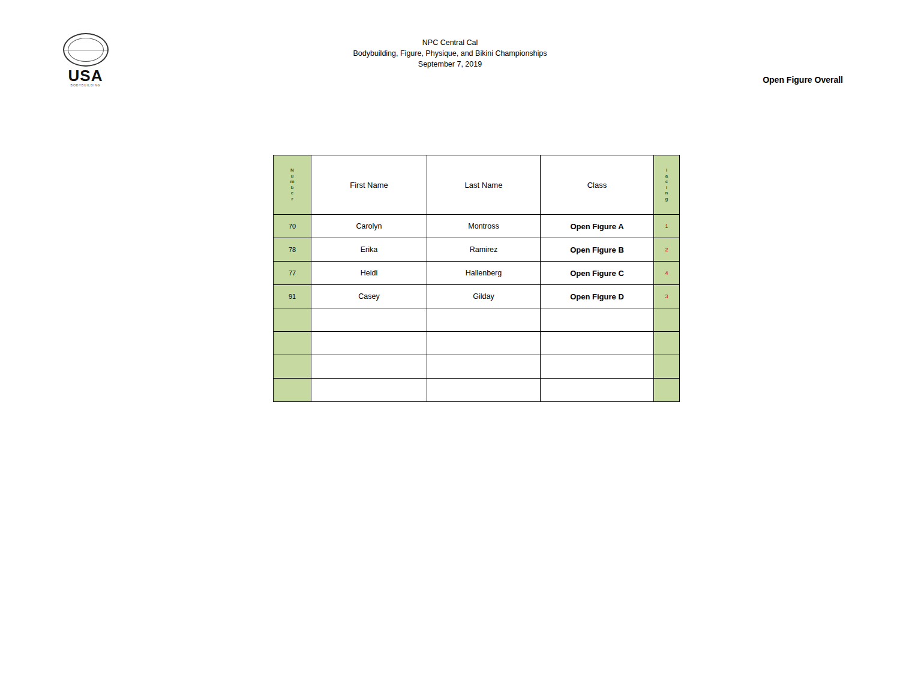USA
BODYBUILDING
NPC Central Cal
Bodybuilding, Figure, Physique, and Bikini Championships
September 7, 2019
Open Figure Overall
| N u m b e r | First Name | Last Name | Class | l a c i n g |
| --- | --- | --- | --- | --- |
| 70 | Carolyn | Montross | Open Figure A | 1 |
| 78 | Erika | Ramirez | Open Figure B | 2 |
| 77 | Heidi | Hallenberg | Open Figure C | 4 |
| 91 | Casey | Gilday | Open Figure D | 3 |